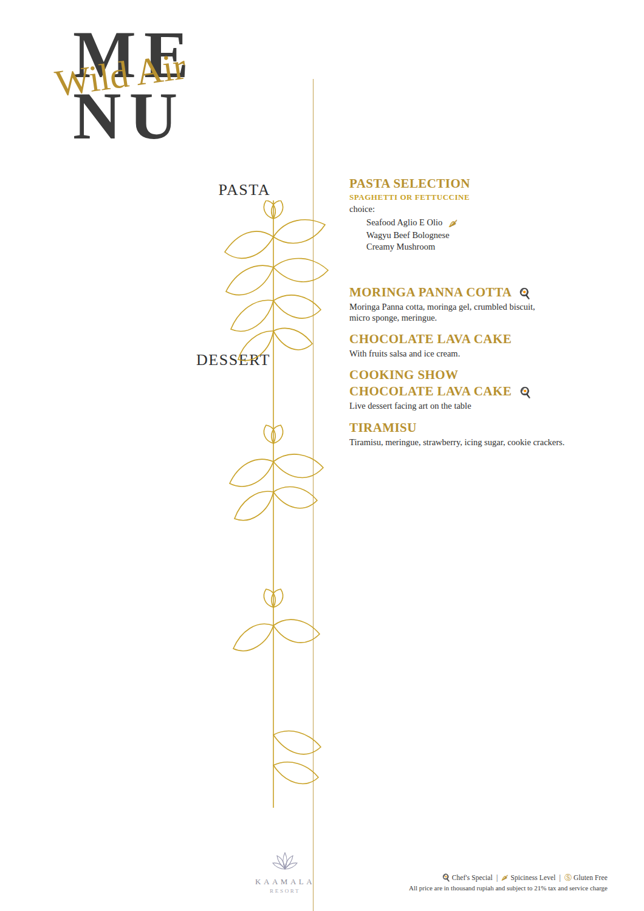ME NU
Wild Air
PASTA
DESSERT
Pasta Selection
Spaghetti or Fettuccine
choice:
Seafood Aglio E Olio 🌶
Wagyu Beef Bolognese
Creamy Mushroom
Moringa Panna Cotta 🍳
Moringa Panna cotta, moringa gel, crumbled biscuit,
micro sponge, meringue.
Chocolate Lava Cake
With fruits salsa and ice cream.
Cooking Show
Chocolate Lava Cake 🍳
Live dessert facing art on the table
Tiramisu
Tiramisu, meringue, strawberry, icing sugar, cookie crackers.
KAAMALA
RESORT
🍳 Chef's Special | 🌶 Spiciness Level | Ⓢ Gluten Free
All price are in thousand rupiah and subject to 21% tax and service charge